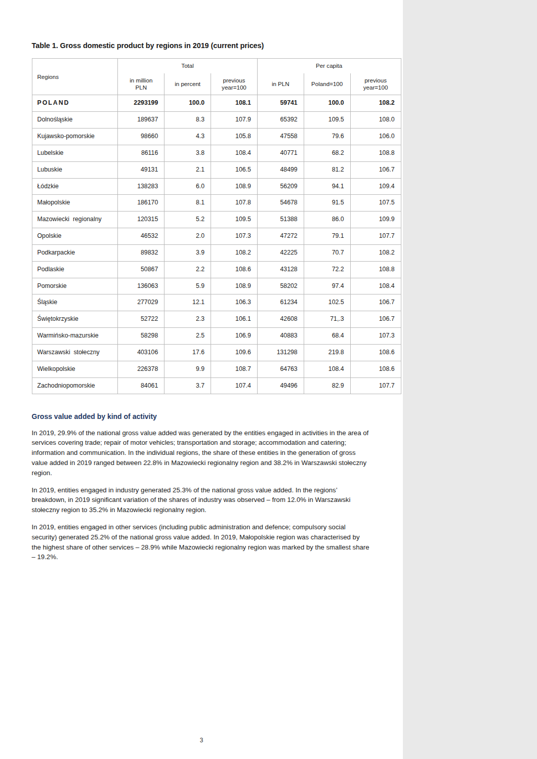Table 1. Gross domestic product by regions in 2019 (current prices)
| Regions | Total | Per capita |
| --- | --- | --- |
| in million PLN | in percent | previous year=100 | in PLN | Poland=100 | previous year=100 |
| POLAND | 2293199 | 100.0 | 108.1 | 59741 | 100.0 | 108.2 |
| Dolnośląskie | 189637 | 8.3 | 107.9 | 65392 | 109.5 | 108.0 |
| Kujawsko-pomorskie | 98660 | 4.3 | 105.8 | 47558 | 79.6 | 106.0 |
| Lubelskie | 86116 | 3.8 | 108.4 | 40771 | 68.2 | 108.8 |
| Lubuskie | 49131 | 2.1 | 106.5 | 48499 | 81.2 | 106.7 |
| Łódzkie | 138283 | 6.0 | 108.9 | 56209 | 94.1 | 109.4 |
| Małopolskie | 186170 | 8.1 | 107.8 | 54678 | 91.5 | 107.5 |
| Mazowiecki regionalny | 120315 | 5.2 | 109.5 | 51388 | 86.0 | 109.9 |
| Opolskie | 46532 | 2.0 | 107.3 | 47272 | 79.1 | 107.7 |
| Podkarpackie | 89832 | 3.9 | 108.2 | 42225 | 70.7 | 108.2 |
| Podlaskie | 50867 | 2.2 | 108.6 | 43128 | 72.2 | 108.8 |
| Pomorskie | 136063 | 5.9 | 108.9 | 58202 | 97.4 | 108.4 |
| Śląskie | 277029 | 12.1 | 106.3 | 61234 | 102.5 | 106.7 |
| Świętokrzyskie | 52722 | 2.3 | 106.1 | 42608 | 71,.3 | 106.7 |
| Warmińsko-mazurskie | 58298 | 2.5 | 106.9 | 40883 | 68.4 | 107.3 |
| Warszawski stołeczny | 403106 | 17.6 | 109.6 | 131298 | 219.8 | 108.6 |
| Wielkopolskie | 226378 | 9.9 | 108.7 | 64763 | 108.4 | 108.6 |
| Zachodniopomorskie | 84061 | 3.7 | 107.4 | 49496 | 82.9 | 107.7 |
Gross value added by kind of activity
In 2019, 29.9% of the national gross value added was generated by the entities engaged in activities in the area of services covering trade; repair of motor vehicles; transportation and storage; accommodation and catering; information and communication. In the individual regions, the share of these entities in the generation of gross value added in 2019 ranged between 22.8% in Mazowiecki regionalny region and 38.2% in Warszawski stołeczny region.
In 2019, entities engaged in industry generated 25.3% of the national gross value added. In the regions’ breakdown, in 2019 significant variation of the shares of industry was observed – from 12.0% in Warszawski stołeczny region to 35.2% in Mazowiecki regionalny region.
In 2019, entities engaged in other services (including public administration and defence; compulsory social security) generated 25.2% of the national gross value added. In 2019, Małopolskie region was characterised by the highest share of other services – 28.9% while Mazowiecki regionalny region was marked by the smallest share – 19.2%.
3